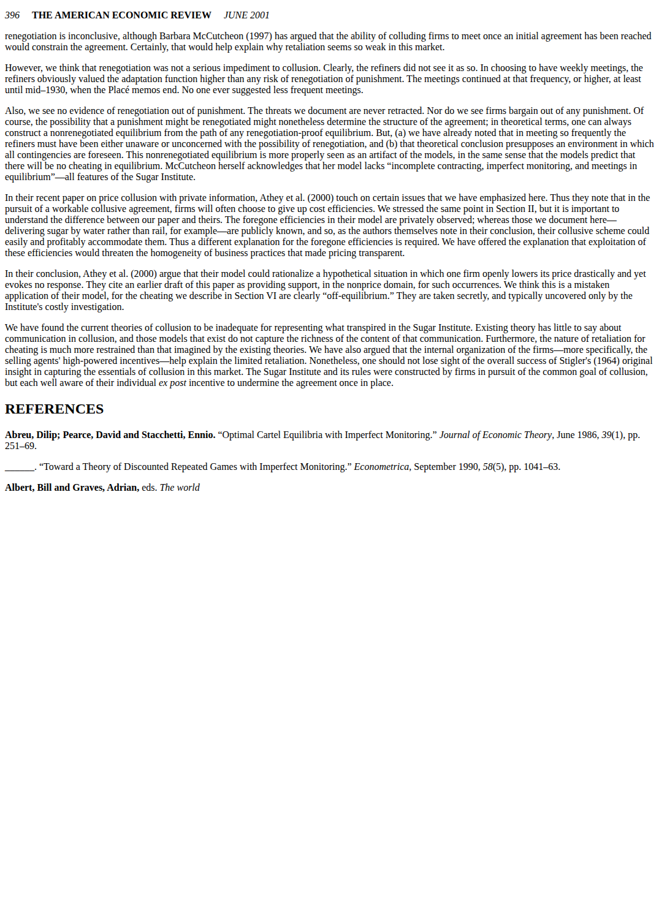396 THE AMERICAN ECONOMIC REVIEW JUNE 2001
renegotiation is inconclusive, although Barbara McCutcheon (1997) has argued that the ability of colluding firms to meet once an initial agreement has been reached would constrain the agreement. Certainly, that would help explain why retaliation seems so weak in this market.
However, we think that renegotiation was not a serious impediment to collusion. Clearly, the refiners did not see it as so. In choosing to have weekly meetings, the refiners obviously valued the adaptation function higher than any risk of renegotiation of punishment. The meetings continued at that frequency, or higher, at least until mid–1930, when the Placé memos end. No one ever suggested less frequent meetings.
Also, we see no evidence of renegotiation out of punishment. The threats we document are never retracted. Nor do we see firms bargain out of any punishment. Of course, the possibility that a punishment might be renegotiated might nonetheless determine the structure of the agreement; in theoretical terms, one can always construct a nonrenegotiated equilibrium from the path of any renegotiation-proof equilibrium. But, (a) we have already noted that in meeting so frequently the refiners must have been either unaware or unconcerned with the possibility of renegotiation, and (b) that theoretical conclusion presupposes an environment in which all contingencies are foreseen. This nonrenegotiated equilibrium is more properly seen as an artifact of the models, in the same sense that the models predict that there will be no cheating in equilibrium. McCutcheon herself acknowledges that her model lacks “incomplete contracting, imperfect monitoring, and meetings in equilibrium”—all features of the Sugar Institute.
In their recent paper on price collusion with private information, Athey et al. (2000) touch on certain issues that we have emphasized here. Thus they note that in the pursuit of a workable collusive agreement, firms will often choose to give up cost efficiencies. We stressed the same point in Section II, but it is important to understand the difference between our paper and theirs. The foregone efficiencies in their model are privately observed; whereas those we document here—delivering sugar by water rather than rail, for example—are publicly known, and so, as the authors themselves note in their conclusion, their collusive scheme could easily and profitably accommodate them. Thus a different explanation for the foregone efficiencies is required. We have offered the explanation that exploitation of these efficiencies would threaten the homogeneity of business practices that made pricing transparent.
In their conclusion, Athey et al. (2000) argue that their model could rationalize a hypothetical situation in which one firm openly lowers its price drastically and yet evokes no response. They cite an earlier draft of this paper as providing support, in the nonprice domain, for such occurrences. We think this is a mistaken application of their model, for the cheating we describe in Section VI are clearly “off-equilibrium.” They are taken secretly, and typically uncovered only by the Institute's costly investigation.
We have found the current theories of collusion to be inadequate for representing what transpired in the Sugar Institute. Existing theory has little to say about communication in collusion, and those models that exist do not capture the richness of the content of that communication. Furthermore, the nature of retaliation for cheating is much more restrained than that imagined by the existing theories. We have also argued that the internal organization of the firms—more specifically, the selling agents' high-powered incentives—help explain the limited retaliation. Nonetheless, one should not lose sight of the overall success of Stigler's (1964) original insight in capturing the essentials of collusion in this market. The Sugar Institute and its rules were constructed by firms in pursuit of the common goal of collusion, but each well aware of their individual ex post incentive to undermine the agreement once in place.
REFERENCES
Abreu, Dilip; Pearce, David and Stacchetti, Ennio. “Optimal Cartel Equilibria with Imperfect Monitoring.” Journal of Economic Theory, June 1986, 39(1), pp. 251–69.
______. “Toward a Theory of Discounted Repeated Games with Imperfect Monitoring.” Econometrica, September 1990, 58(5), pp. 1041–63.
Albert, Bill and Graves, Adrian, eds. The world